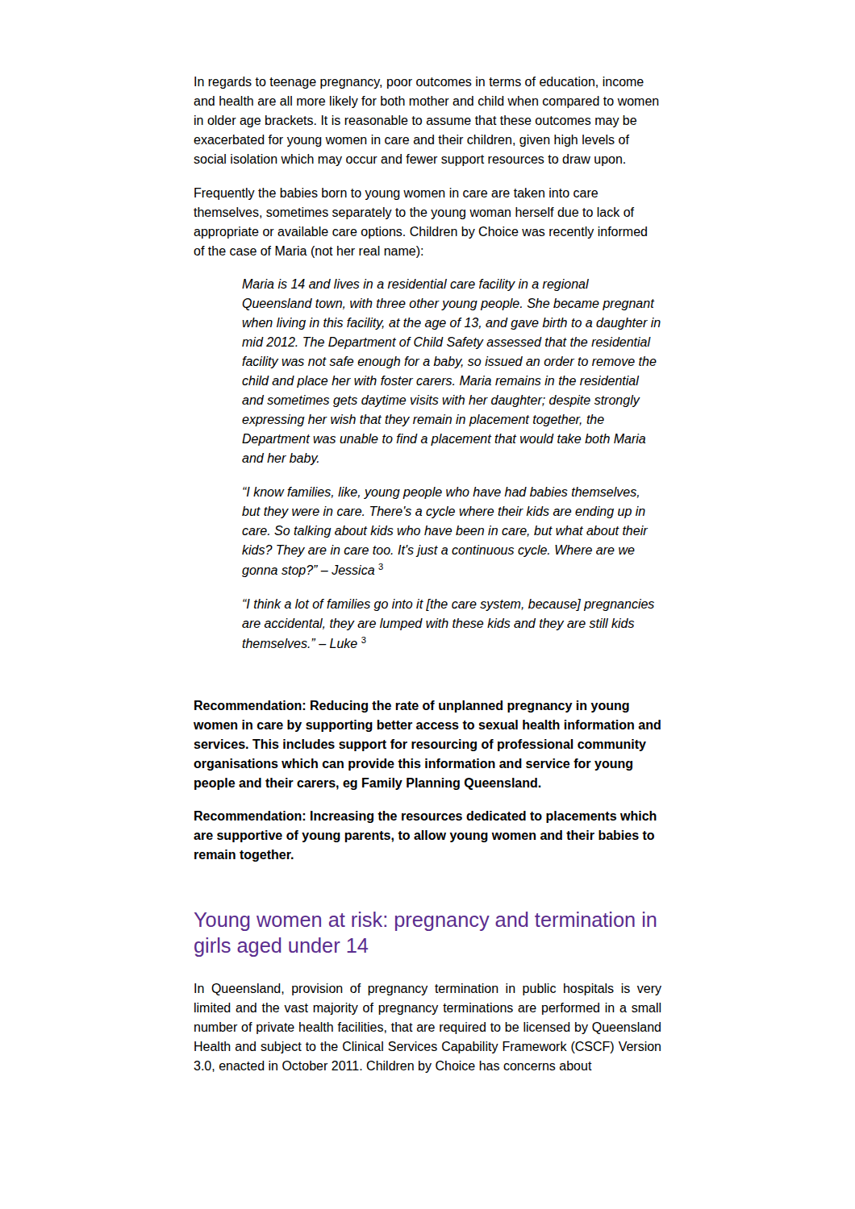In regards to teenage pregnancy, poor outcomes in terms of education, income and health are all more likely for both mother and child when compared to women in older age brackets. It is reasonable to assume that these outcomes may be exacerbated for young women in care and their children, given high levels of social isolation which may occur and fewer support resources to draw upon.
Frequently the babies born to young women in care are taken into care themselves, sometimes separately to the young woman herself due to lack of appropriate or available care options. Children by Choice was recently informed of the case of Maria (not her real name):
Maria is 14 and lives in a residential care facility in a regional Queensland town, with three other young people. She became pregnant when living in this facility, at the age of 13, and gave birth to a daughter in mid 2012. The Department of Child Safety assessed that the residential facility was not safe enough for a baby, so issued an order to remove the child and place her with foster carers. Maria remains in the residential and sometimes gets daytime visits with her daughter; despite strongly expressing her wish that they remain in placement together, the Department was unable to find a placement that would take both Maria and her baby.
“I know families, like, young people who have had babies themselves, but they were in care. There's a cycle where their kids are ending up in care. So talking about kids who have been in care, but what about their kids? They are in care too. It's just a continuous cycle. Where are we gonna stop?” – Jessica 3
“I think a lot of families go into it [the care system, because] pregnancies are accidental, they are lumped with these kids and they are still kids themselves.” – Luke 3
Recommendation: Reducing the rate of unplanned pregnancy in young women in care by supporting better access to sexual health information and services. This includes support for resourcing of professional community organisations which can provide this information and service for young people and their carers, eg Family Planning Queensland.
Recommendation: Increasing the resources dedicated to placements which are supportive of young parents, to allow young women and their babies to remain together.
Young women at risk: pregnancy and termination in girls aged under 14
In Queensland, provision of pregnancy termination in public hospitals is very limited and the vast majority of pregnancy terminations are performed in a small number of private health facilities, that are required to be licensed by Queensland Health and subject to the Clinical Services Capability Framework (CSCF) Version 3.0, enacted in October 2011. Children by Choice has concerns about